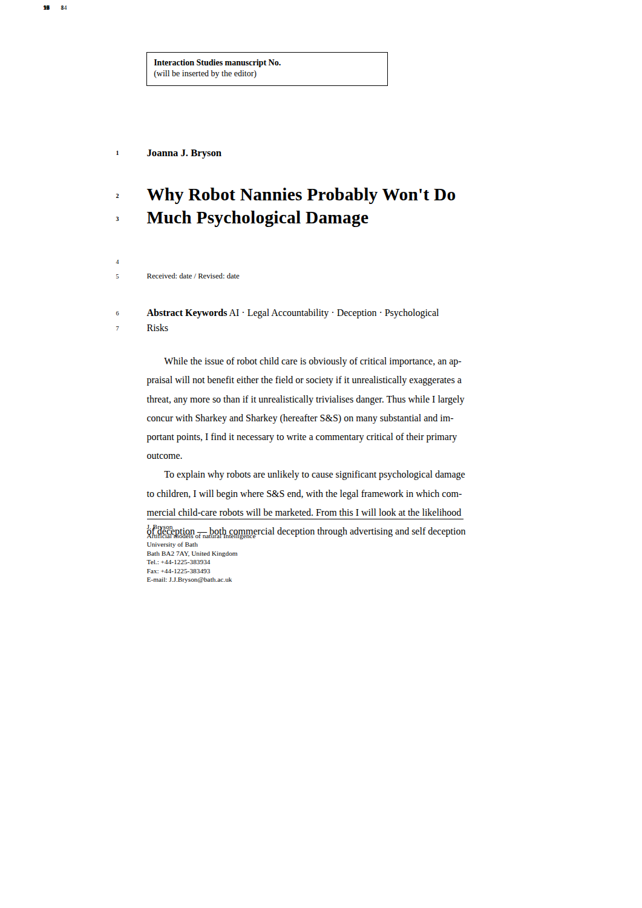Interaction Studies manuscript No.
(will be inserted by the editor)
1 Joanna J. Bryson
2 Why Robot Nannies Probably Won't Do 3 Much Psychological Damage
4
5 Received: date / Revised: date
6 Abstract Keywords AI · Legal Accountability · Deception · Psychological
7 Risks
8 While the issue of robot child care is obviously of critical importance, an ap-
9praisal will not benefit either the field or society if it unrealistically exaggerates a
10threat, any more so than if it unrealistically trivialises danger. Thus while I largely
11concur with Sharkey and Sharkey (hereafter S&S) on many substantial and im-
12portant points, I find it necessary to write a commentary critical of their primary
13outcome.
14 To explain why robots are unlikely to cause significant psychological damage
15to children, I will begin where S&S end, with the legal framework in which com-
16mercial child-care robots will be marketed. From this I will look at the likelihood
17of deception — both commercial deception through advertising and self deception
J. Bryson
Artificial models of natural Intelligence
University of Bath
Bath BA2 7AY, United Kingdom
Tel.: +44-1225-383934
Fax: +44-1225-383493
E-mail: J.J.Bryson@bath.ac.uk